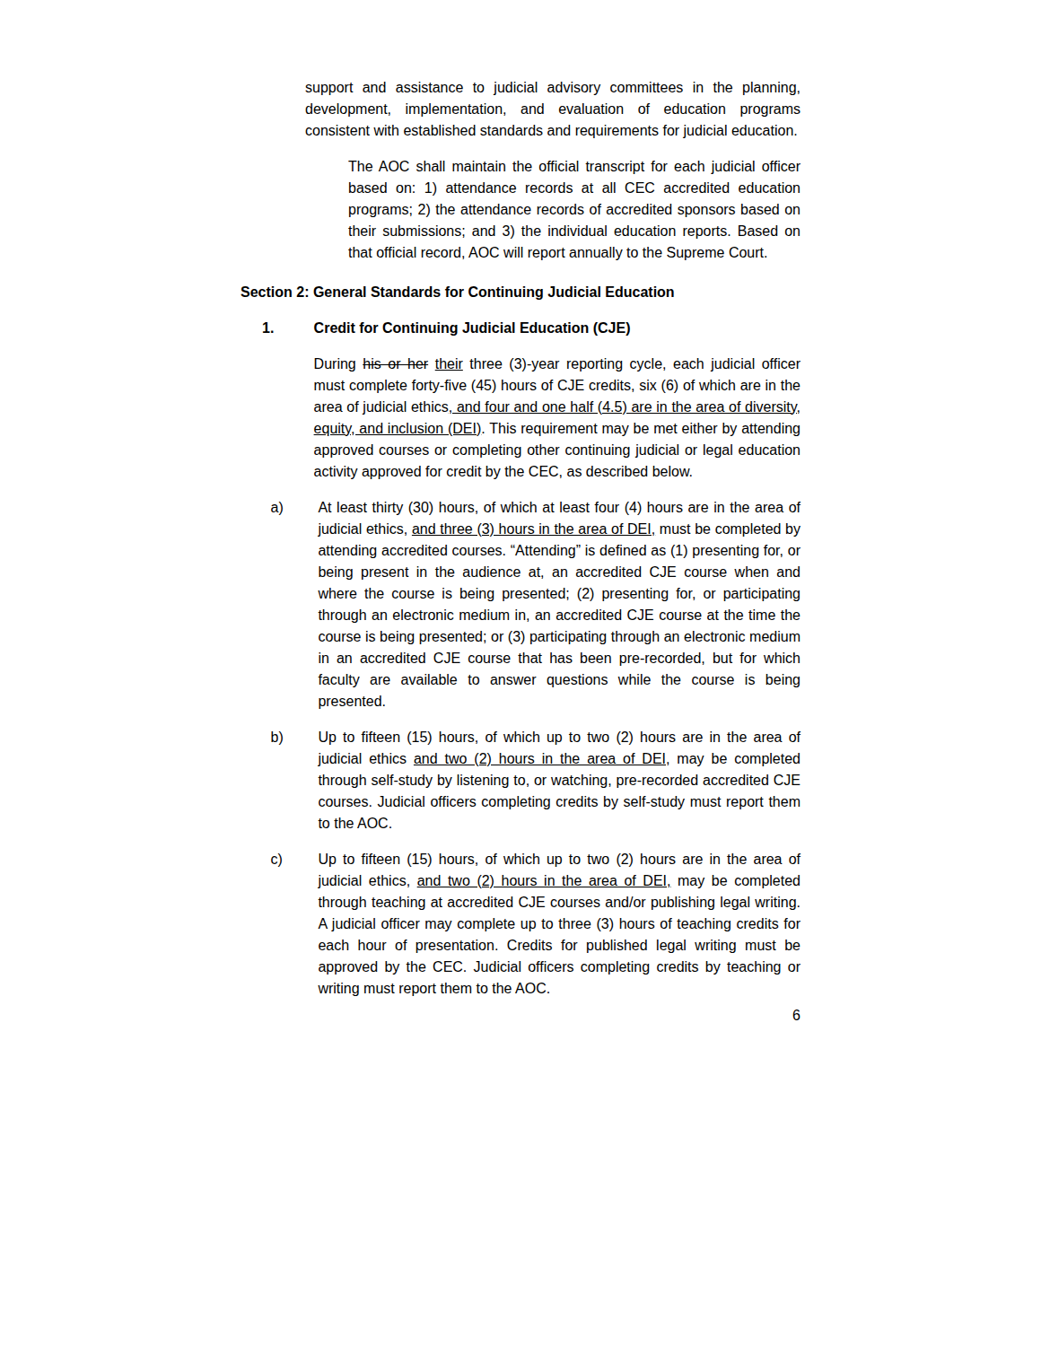support and assistance to judicial advisory committees in the planning, development, implementation, and evaluation of education programs consistent with established standards and requirements for judicial education.
The AOC shall maintain the official transcript for each judicial officer based on: 1) attendance records at all CEC accredited education programs; 2) the attendance records of accredited sponsors based on their submissions; and 3) the individual education reports. Based on that official record, AOC will report annually to the Supreme Court.
Section 2: General Standards for Continuing Judicial Education
1.
Credit for Continuing Judicial Education (CJE)
During his or her their three (3)-year reporting cycle, each judicial officer must complete forty-five (45) hours of CJE credits, six (6) of which are in the area of judicial ethics, and four and one half (4.5) are in the area of diversity, equity, and inclusion (DEI). This requirement may be met either by attending approved courses or completing other continuing judicial or legal education activity approved for credit by the CEC, as described below.
a)
At least thirty (30) hours, of which at least four (4) hours are in the area of judicial ethics, and three (3) hours in the area of DEI, must be completed by attending accredited courses. “Attending” is defined as (1) presenting for, or being present in the audience at, an accredited CJE course when and where the course is being presented; (2) presenting for, or participating through an electronic medium in, an accredited CJE course at the time the course is being presented; or (3) participating through an electronic medium in an accredited CJE course that has been pre-recorded, but for which faculty are available to answer questions while the course is being presented.
b)
Up to fifteen (15) hours, of which up to two (2) hours are in the area of judicial ethics and two (2) hours in the area of DEI, may be completed through self-study by listening to, or watching, pre-recorded accredited CJE courses. Judicial officers completing credits by self-study must report them to the AOC.
c)
Up to fifteen (15) hours, of which up to two (2) hours are in the area of judicial ethics, and two (2) hours in the area of DEI, may be completed through teaching at accredited CJE courses and/or publishing legal writing. A judicial officer may complete up to three (3) hours of teaching credits for each hour of presentation. Credits for published legal writing must be approved by the CEC. Judicial officers completing credits by teaching or writing must report them to the AOC.
6